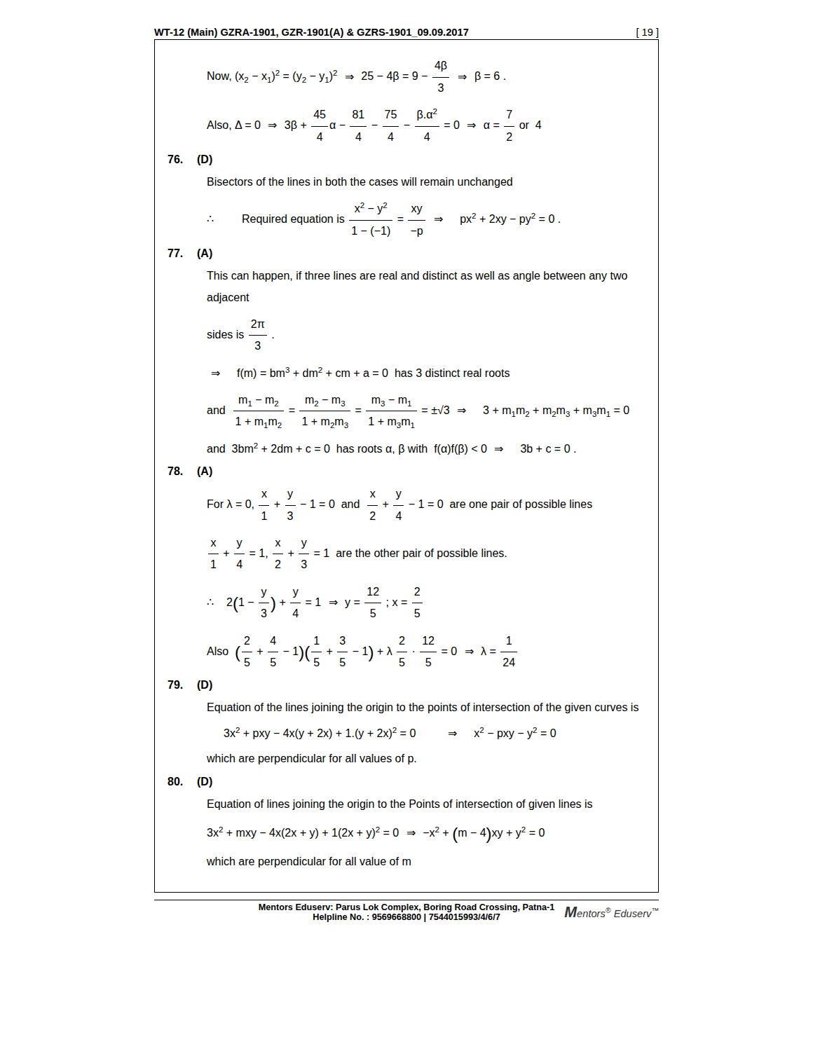WT-12 (Main) GZRA-1901, GZR-1901(A) & GZRS-1901_09.09.2017
[ 19 ]
Now, (x2 − x1)2 = (y2 − y1)2 ⇒ 25 − 4β = 9 − 4β 3 ⇒ β = 6 .
Also, Δ = 0 ⇒ 3β + 454α − 814 − 754 − β.α24 = 0 ⇒ α = 72 or 4
76.
(D)
Bisectors of the lines in both the cases will remain unchanged
∴ Required equation is x2 − y21 − (−1) = xy−p ⇒ px2 + 2xy − py2 = 0 .
77.
(A)
This can happen, if three lines are real and distinct as well as angle between any two adjacent
sides is 2π 3 .
⇒ f(m) = bm3 + dm2 + cm + a = 0 has 3 distinct real roots
and m1 − m21 + m1m2 = m2 − m31 + m2m3 = m3 − m11 + m3m1 = ±√3 ⇒ 3 + m1m2 + m2m3 + m3m1 = 0
and 3bm2 + 2dm + c = 0 has roots α, β with f(α)f(β) < 0 ⇒ 3b + c = 0 .
78.
(A)
For λ = 0, x 1 + y 3 − 1 = 0 and x 2 + y 4 − 1 = 0 are one pair of possible lines
x 1 + y 4 = 1, x 2 + y 3 = 1 are the other pair of possible lines.
∴ 2(1 − y 3) + y 4 = 1 ⇒ y = 125 ; x = 25
Also (25 + 45 − 1)(15 + 35 − 1) + λ 25 · 125 = 0 ⇒ λ = 124
79.
(D)
Equation of the lines joining the origin to the points of intersection of the given curves is
3x2 + pxy − 4x(y + 2x) + 1.(y + 2x)2 = 0 ⇒ x2 − pxy − y2 = 0
which are perpendicular for all values of p.
80.
(D)
Equation of lines joining the origin to the Points of intersection of given lines is
3x2 + mxy − 4x(2x + y) + 1(2x + y)2 = 0 ⇒ −x2 + (m − 4) xy + y2 = 0
which are perpendicular for all value of m
Mentors Eduserv: Parus Lok Complex, Boring Road Crossing, Patna-1
Helpline No. : 9569668800 | 7544015993/4/6/7
Mentors® Eduserv™